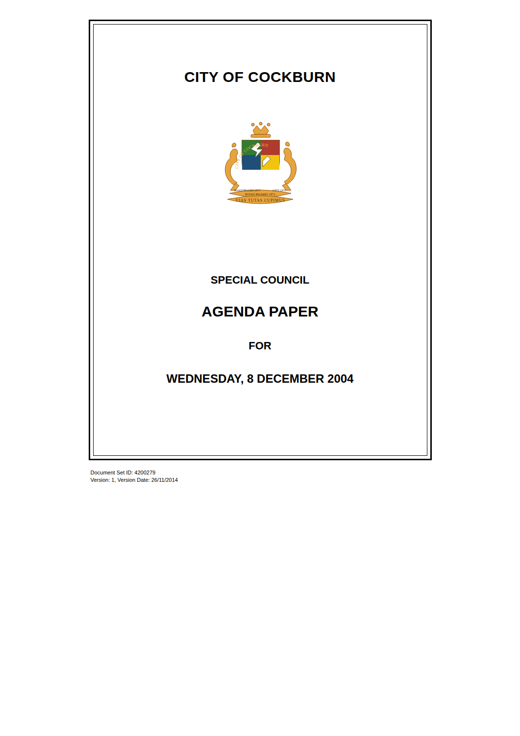CITY OF COCKBURN
ROAD BOARD 1871 VIAS TUTAS CUPIMUS ROAD BOARD 1871 CITY 1979 CITY OF COCKBURN
SPECIAL COUNCIL
AGENDA PAPER
FOR
WEDNESDAY, 8 DECEMBER 2004
Document Set ID: 4200279
Version: 1, Version Date: 26/11/2014